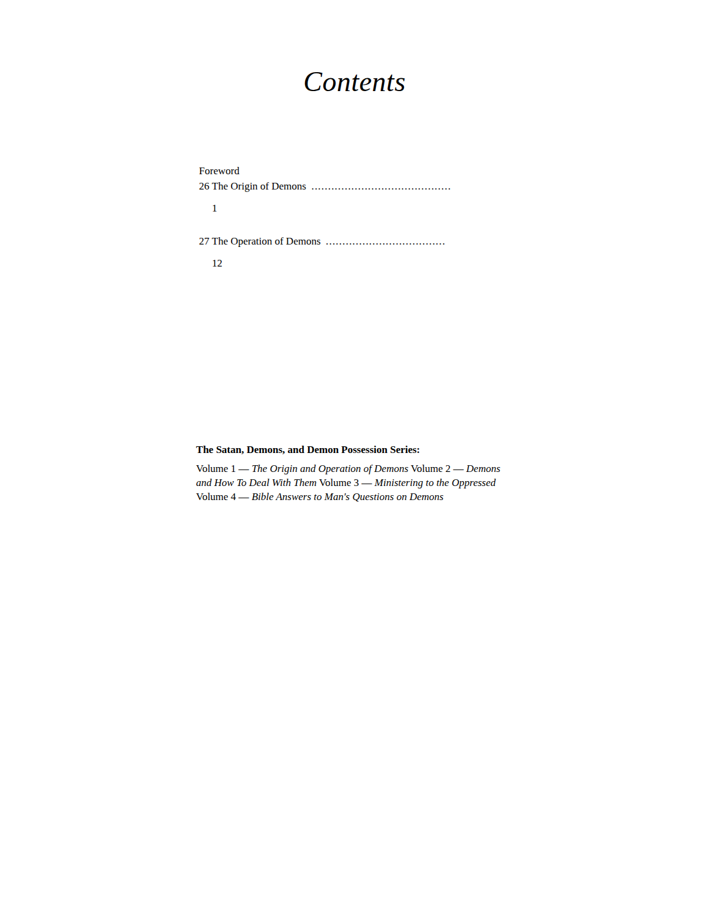Contents
Foreword
26 The Origin of Demons ..........................................
1
27 The Operation of Demons ....................................
12
The Satan, Demons, and Demon Possession Series:
Volume 1 — The Origin and Operation of Demons Volume 2 — Demons and How To Deal With Them Volume 3 — Ministering to the Oppressed Volume 4 — Bible Answers to Man's Questions on Demons